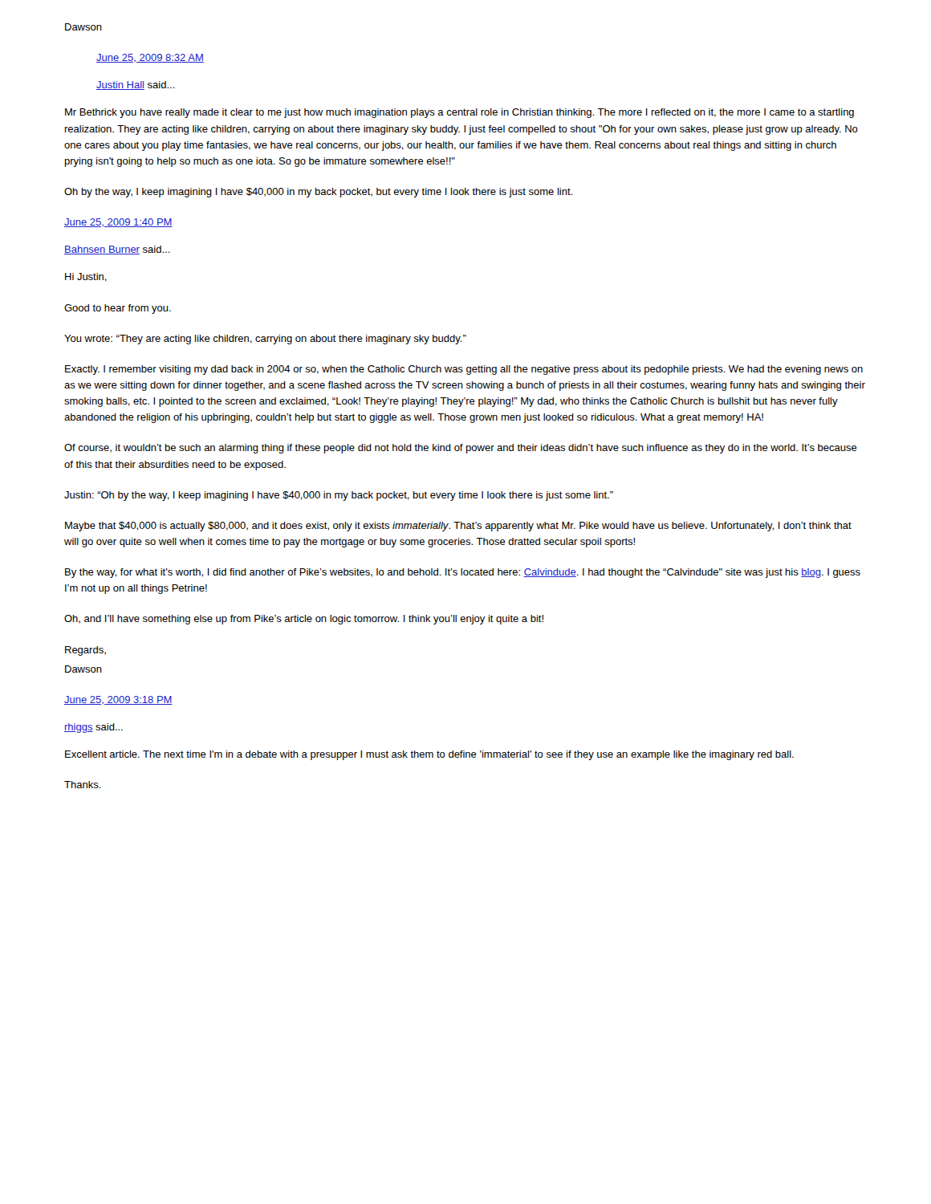Dawson
June 25, 2009 8:32 AM
Justin Hall said...
Mr Bethrick you have really made it clear to me just how much imagination plays a central role in Christian thinking. The more I reflected on it, the more I came to a startling realization. They are acting like children, carrying on about there imaginary sky buddy. I just feel compelled to shout "Oh for your own sakes, please just grow up already. No one cares about you play time fantasies, we have real concerns, our jobs, our health, our families if we have them. Real concerns about real things and sitting in church prying isn't going to help so much as one iota. So go be immature somewhere else!!"
Oh by the way, I keep imagining I have $40,000 in my back pocket, but every time I look there is just some lint.
June 25, 2009 1:40 PM
Bahnsen Burner said...
Hi Justin,
Good to hear from you.
You wrote: “They are acting like children, carrying on about there imaginary sky buddy.”
Exactly. I remember visiting my dad back in 2004 or so, when the Catholic Church was getting all the negative press about its pedophile priests. We had the evening news on as we were sitting down for dinner together, and a scene flashed across the TV screen showing a bunch of priests in all their costumes, wearing funny hats and swinging their smoking balls, etc. I pointed to the screen and exclaimed, “Look! They’re playing! They’re playing!” My dad, who thinks the Catholic Church is bullshit but has never fully abandoned the religion of his upbringing, couldn’t help but start to giggle as well. Those grown men just looked so ridiculous. What a great memory! HA!
Of course, it wouldn’t be such an alarming thing if these people did not hold the kind of power and their ideas didn’t have such influence as they do in the world. It’s because of this that their absurdities need to be exposed.
Justin: “Oh by the way, I keep imagining I have $40,000 in my back pocket, but every time I look there is just some lint.”
Maybe that $40,000 is actually $80,000, and it does exist, only it exists immaterially. That’s apparently what Mr. Pike would have us believe. Unfortunately, I don’t think that will go over quite so well when it comes time to pay the mortgage or buy some groceries. Those dratted secular spoil sports!
By the way, for what it's worth, I did find another of Pike’s websites, lo and behold. It’s located here: Calvindude. I had thought the “Calvindude" site was just his blog. I guess I’m not up on all things Petrine!
Oh, and I’ll have something else up from Pike’s article on logic tomorrow. I think you’ll enjoy it quite a bit!
Regards,
Dawson
June 25, 2009 3:18 PM
rhiggs said...
Excellent article. The next time I'm in a debate with a presupper I must ask them to define 'immaterial' to see if they use an example like the imaginary red ball.
Thanks.